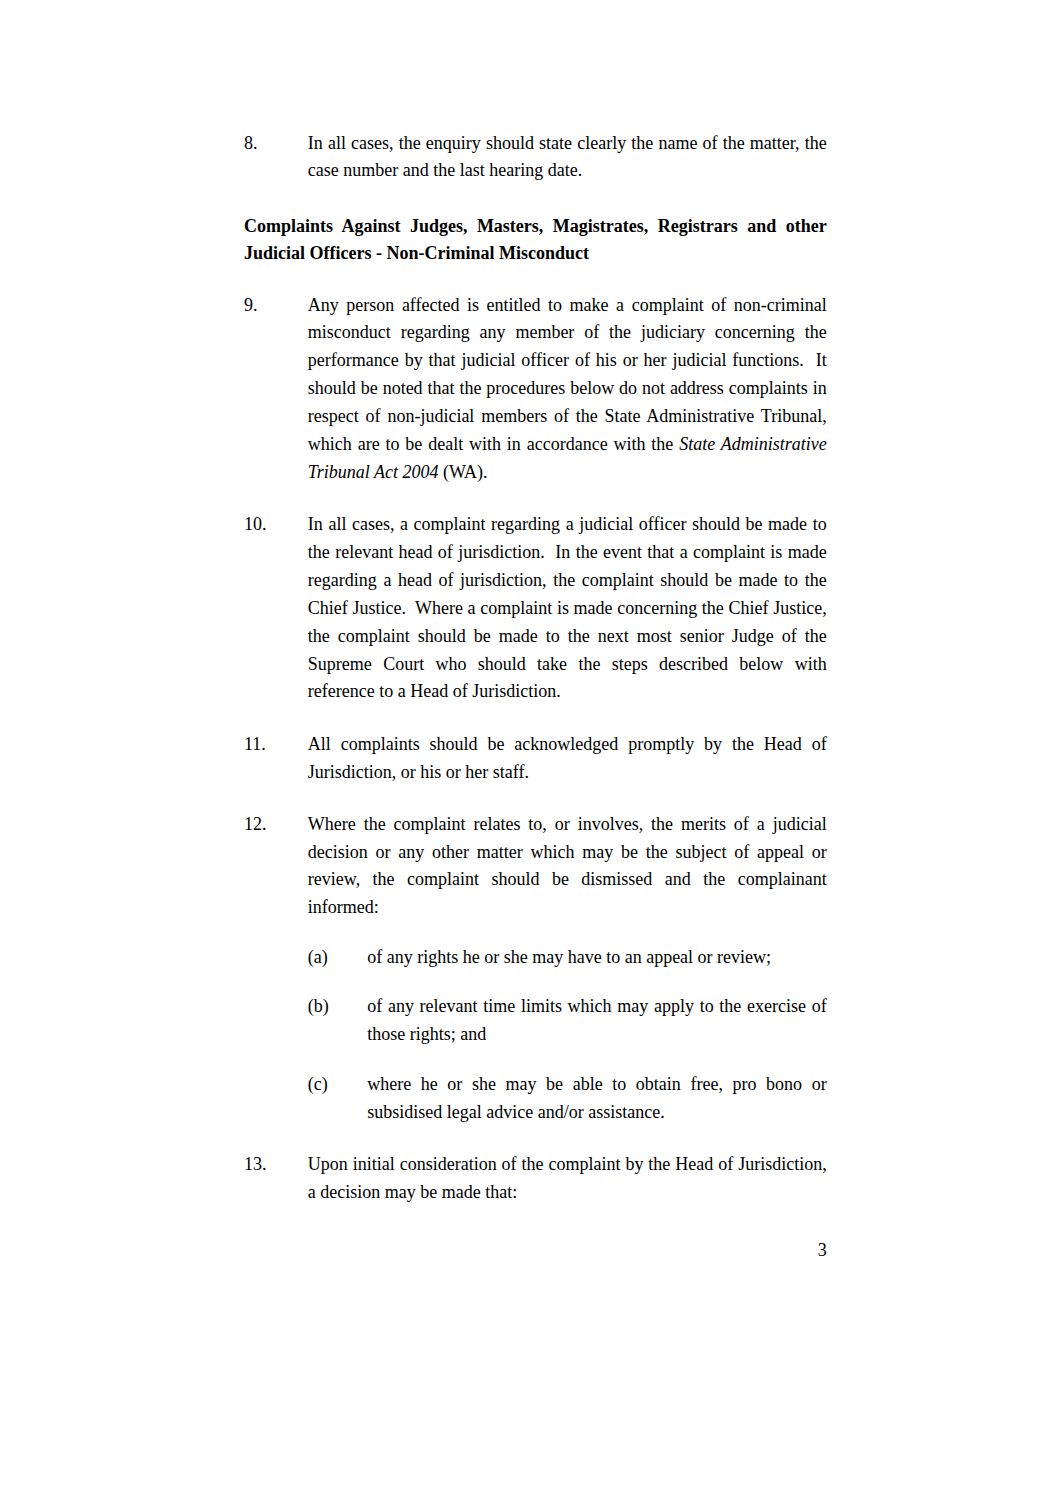8. In all cases, the enquiry should state clearly the name of the matter, the case number and the last hearing date.
Complaints Against Judges, Masters, Magistrates, Registrars and other Judicial Officers - Non-Criminal Misconduct
9. Any person affected is entitled to make a complaint of non-criminal misconduct regarding any member of the judiciary concerning the performance by that judicial officer of his or her judicial functions. It should be noted that the procedures below do not address complaints in respect of non-judicial members of the State Administrative Tribunal, which are to be dealt with in accordance with the State Administrative Tribunal Act 2004 (WA).
10. In all cases, a complaint regarding a judicial officer should be made to the relevant head of jurisdiction. In the event that a complaint is made regarding a head of jurisdiction, the complaint should be made to the Chief Justice. Where a complaint is made concerning the Chief Justice, the complaint should be made to the next most senior Judge of the Supreme Court who should take the steps described below with reference to a Head of Jurisdiction.
11. All complaints should be acknowledged promptly by the Head of Jurisdiction, or his or her staff.
12. Where the complaint relates to, or involves, the merits of a judicial decision or any other matter which may be the subject of appeal or review, the complaint should be dismissed and the complainant informed:
(a) of any rights he or she may have to an appeal or review;
(b) of any relevant time limits which may apply to the exercise of those rights; and
(c) where he or she may be able to obtain free, pro bono or subsidised legal advice and/or assistance.
13. Upon initial consideration of the complaint by the Head of Jurisdiction, a decision may be made that:
3